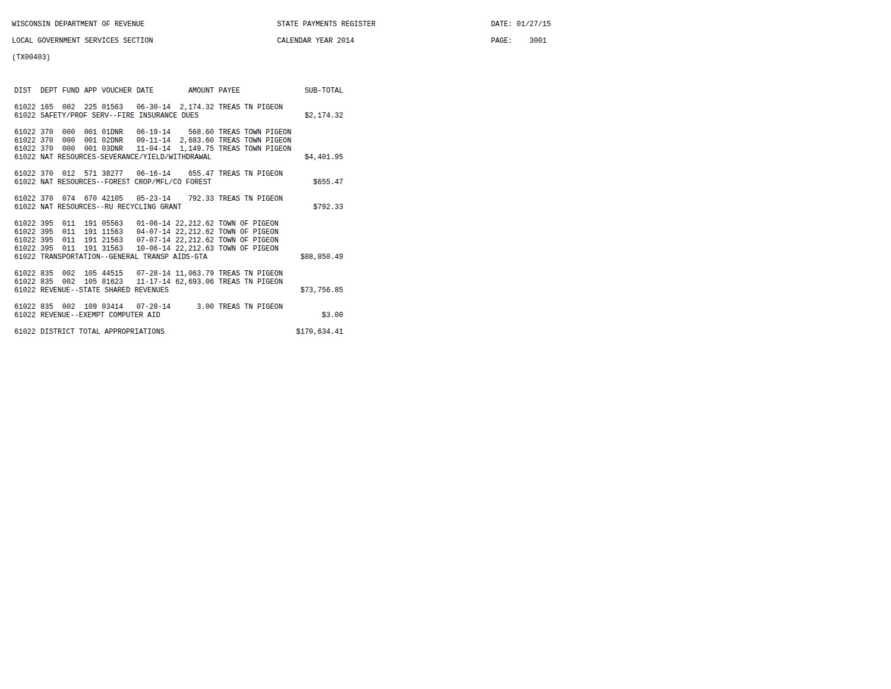WISCONSIN DEPARTMENT OF REVENUE STATE PAYMENTS REGISTER DATE: 01/27/15
LOCAL GOVERNMENT SERVICES SECTION CALENDAR YEAR 2014 PAGE: 3001
(TX00403)
| DIST | DEPT | FUND | APP | VOUCHER | DATE | AMOUNT | PAYEE | SUB-TOTAL |
| --- | --- | --- | --- | --- | --- | --- | --- | --- |
| 61022 | 165 | 002 | 225 | 01563 | 06-30-14 | 2,174.32 | TREAS TN PIGEON | |
| 61022 | SAFETY/PROF SERV--FIRE INSURANCE DUES | | $2,174.32 |
| 61022 | 370 | 000 | 001 | 01DNR | 06-19-14 | 568.60 | TREAS TOWN PIGEON | |
| 61022 | 370 | 000 | 001 | 02DNR | 09-11-14 | 2,683.60 | TREAS TOWN PIGEON | |
| 61022 | 370 | 000 | 001 | 03DNR | 11-04-14 | 1,149.75 | TREAS TOWN PIGEON | |
| 61022 | NAT RESOURCES-SEVERANCE/YIELD/WITHDRAWAL | | $4,401.95 |
| 61022 | 370 | 012 | 571 | 38277 | 06-16-14 | 655.47 | TREAS TN PIGEON | |
| 61022 | NAT RESOURCES--FOREST CROP/MFL/CO FOREST | | $655.47 |
| 61022 | 370 | 074 | 670 | 42105 | 05-23-14 | 792.33 | TREAS TN PIGEON | |
| 61022 | NAT RESOURCES--RU RECYCLING GRANT | | $792.33 |
| 61022 | 395 | 011 | 191 | 05563 | 01-06-14 | 22,212.62 | TOWN OF PIGEON | |
| 61022 | 395 | 011 | 191 | 11563 | 04-07-14 | 22,212.62 | TOWN OF PIGEON | |
| 61022 | 395 | 011 | 191 | 21563 | 07-07-14 | 22,212.62 | TOWN OF PIGEON | |
| 61022 | 395 | 011 | 191 | 31563 | 10-06-14 | 22,212.63 | TOWN OF PIGEON | |
| 61022 | TRANSPORTATION--GENERAL TRANSP AIDS-GTA | | $88,850.49 |
| 61022 | 835 | 002 | 105 | 44515 | 07-28-14 | 11,063.79 | TREAS TN PIGEON | |
| 61022 | 835 | 002 | 105 | 81623 | 11-17-14 | 62,693.06 | TREAS TN PIGEON | |
| 61022 | REVENUE--STATE SHARED REVENUES | | $73,756.85 |
| 61022 | 835 | 002 | 109 | 03414 | 07-28-14 | 3.00 | TREAS TN PIGEON | |
| 61022 | REVENUE--EXEMPT COMPUTER AID | | $3.00 |
| 61022 | DISTRICT TOTAL APPROPRIATIONS | | $170,634.41 |